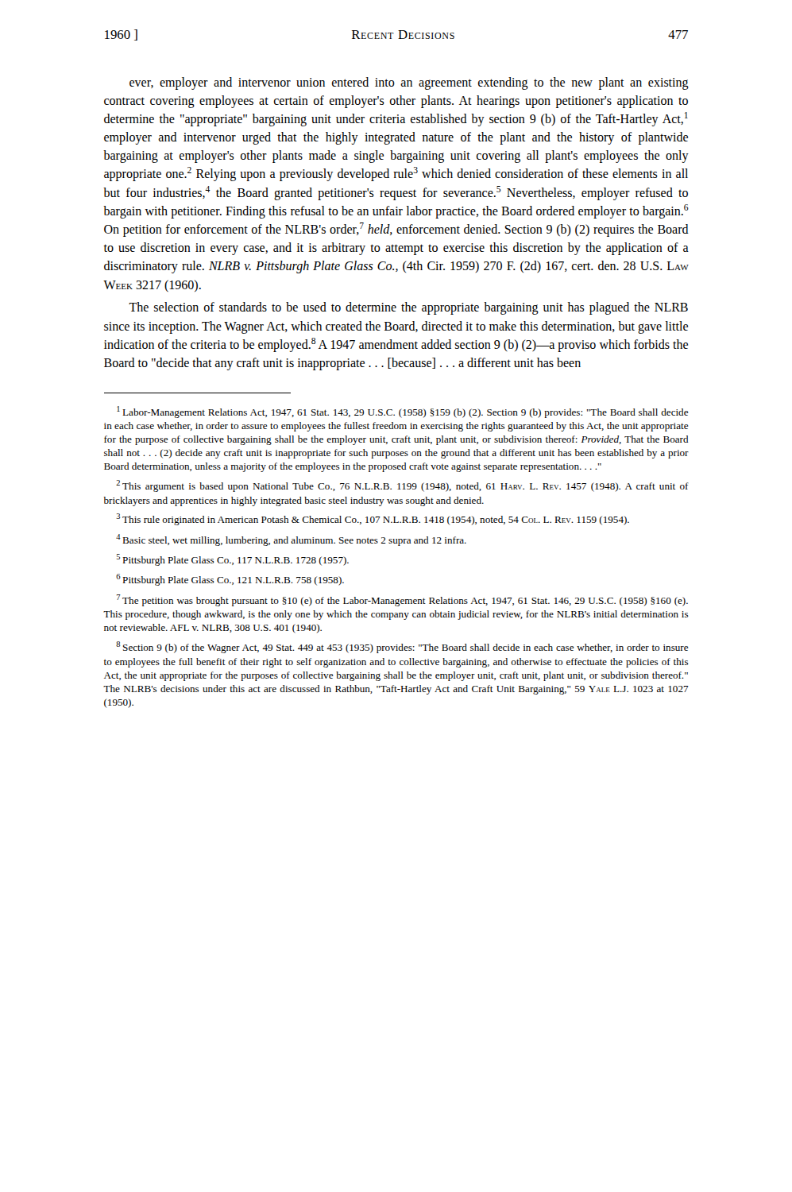1960 ] Recent Decisions 477
ever, employer and intervenor union entered into an agreement extending to the new plant an existing contract covering employees at certain of employer's other plants. At hearings upon petitioner's application to determine the "appropriate" bargaining unit under criteria established by section 9 (b) of the Taft-Hartley Act,1 employer and intervenor urged that the highly integrated nature of the plant and the history of plantwide bargaining at employer's other plants made a single bargaining unit covering all plant's employees the only appropriate one.2 Relying upon a previously developed rule3 which denied consideration of these elements in all but four industries,4 the Board granted petitioner's request for severance.5 Nevertheless, employer refused to bargain with petitioner. Finding this refusal to be an unfair labor practice, the Board ordered employer to bargain.6 On petition for enforcement of the NLRB's order,7 held, enforcement denied. Section 9 (b) (2) requires the Board to use discretion in every case, and it is arbitrary to attempt to exercise this discretion by the application of a discriminatory rule. NLRB v. Pittsburgh Plate Glass Co., (4th Cir. 1959) 270 F. (2d) 167, cert. den. 28 U.S. Law Week 3217 (1960).
The selection of standards to be used to determine the appropriate bargaining unit has plagued the NLRB since its inception. The Wagner Act, which created the Board, directed it to make this determination, but gave little indication of the criteria to be employed.8 A 1947 amendment added section 9 (b) (2)—a proviso which forbids the Board to "decide that any craft unit is inappropriate . . . [because] . . . a different unit has been
1 Labor-Management Relations Act, 1947, 61 Stat. 143, 29 U.S.C. (1958) §159 (b) (2). Section 9 (b) provides: "The Board shall decide in each case whether, in order to assure to employees the fullest freedom in exercising the rights guaranteed by this Act, the unit appropriate for the purpose of collective bargaining shall be the employer unit, craft unit, plant unit, or subdivision thereof: Provided, That the Board shall not . . . (2) decide any craft unit is inappropriate for such purposes on the ground that a different unit has been established by a prior Board determination, unless a majority of the employees in the proposed craft vote against separate representation. . . ."
2 This argument is based upon National Tube Co., 76 N.L.R.B. 1199 (1948), noted, 61 Harv. L. Rev. 1457 (1948). A craft unit of bricklayers and apprentices in highly integrated basic steel industry was sought and denied.
3 This rule originated in American Potash & Chemical Co., 107 N.L.R.B. 1418 (1954), noted, 54 Col. L. Rev. 1159 (1954).
4 Basic steel, wet milling, lumbering, and aluminum. See notes 2 supra and 12 infra.
5 Pittsburgh Plate Glass Co., 117 N.L.R.B. 1728 (1957).
6 Pittsburgh Plate Glass Co., 121 N.L.R.B. 758 (1958).
7 The petition was brought pursuant to §10 (e) of the Labor-Management Relations Act, 1947, 61 Stat. 146, 29 U.S.C. (1958) §160 (e). This procedure, though awkward, is the only one by which the company can obtain judicial review, for the NLRB's initial determination is not reviewable. AFL v. NLRB, 308 U.S. 401 (1940).
8 Section 9 (b) of the Wagner Act, 49 Stat. 449 at 453 (1935) provides: "The Board shall decide in each case whether, in order to insure to employees the full benefit of their right to self organization and to collective bargaining, and otherwise to effectuate the policies of this Act, the unit appropriate for the purposes of collective bargaining shall be the employer unit, craft unit, plant unit, or subdivision thereof." The NLRB's decisions under this act are discussed in Rathbun, "Taft-Hartley Act and Craft Unit Bargaining," 59 Yale L.J. 1023 at 1027 (1950).